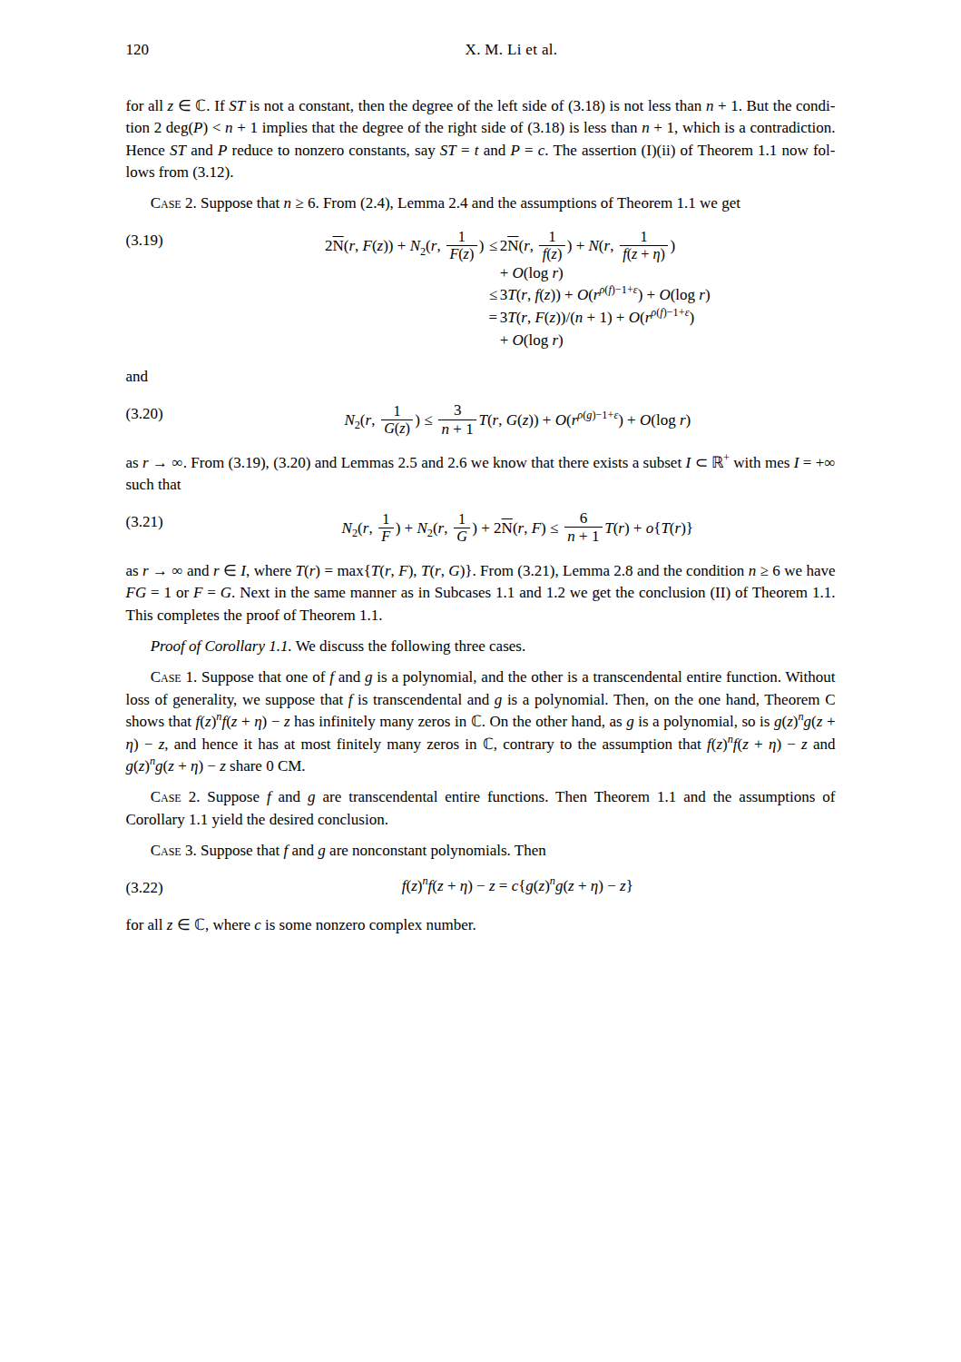120
X. M. Li et al.
for all z ∈ ℂ. If ST is not a constant, then the degree of the left side of (3.18) is not less than n + 1. But the condition 2 deg(P) < n + 1 implies that the degree of the right side of (3.18) is less than n + 1, which is a contradiction. Hence ST and P reduce to nonzero constants, say ST = t and P = c. The assertion (I)(ii) of Theorem 1.1 now follows from (3.12).
Case 2. Suppose that n ≥ 6. From (2.4), Lemma 2.4 and the assumptions of Theorem 1.1 we get
(3.19)
2N(r, F(z)) + N2(r, 1 F(z)) ≤ 2N(r, 1 f(z)) + N(r, 1 f(z + η))
+ O(log r)
≤ 3T(r, f(z)) + O(rρ(f)−1+ε) + O(log r)
= 3T(r, F(z))/(n + 1) + O(rρ(f)−1+ε)
+ O(log r)
and
(3.20)
N2(r, 1 G(z)) ≤ 3 n + 1 T(r, G(z)) + O(rρ(g)−1+ε) + O(log r)
as r → ∞. From (3.19), (3.20) and Lemmas 2.5 and 2.6 we know that there exists a subset I ⊂ ℝ+ with mes I = +∞ such that
(3.21)
N2(r, 1 F) + N2(r, 1 G) + 2N(r, F) ≤ 6 n + 1 T(r) + o{T(r)}
as r → ∞ and r ∈ I, where T(r) = max{T(r, F), T(r, G)}. From (3.21), Lemma 2.8 and the condition n ≥ 6 we have FG = 1 or F = G. Next in the same manner as in Subcases 1.1 and 1.2 we get the conclusion (II) of Theorem 1.1. This completes the proof of Theorem 1.1.
Proof of Corollary 1.1. We discuss the following three cases.
Case 1. Suppose that one of f and g is a polynomial, and the other is a transcendental entire function. Without loss of generality, we suppose that f is transcendental and g is a polynomial. Then, on the one hand, Theorem C shows that f(z)nf(z + η) − z has infinitely many zeros in ℂ. On the other hand, as g is a polynomial, so is g(z)ng(z + η) − z, and hence it has at most finitely many zeros in ℂ, contrary to the assumption that f(z)nf(z + η) − z and g(z)ng(z + η) − z share 0 CM.
Case 2. Suppose f and g are transcendental entire functions. Then Theorem 1.1 and the assumptions of Corollary 1.1 yield the desired conclusion.
Case 3. Suppose that f and g are nonconstant polynomials. Then
(3.22)
f(z)nf(z + η) − z = c{g(z)ng(z + η) − z}
for all z ∈ ℂ, where c is some nonzero complex number.